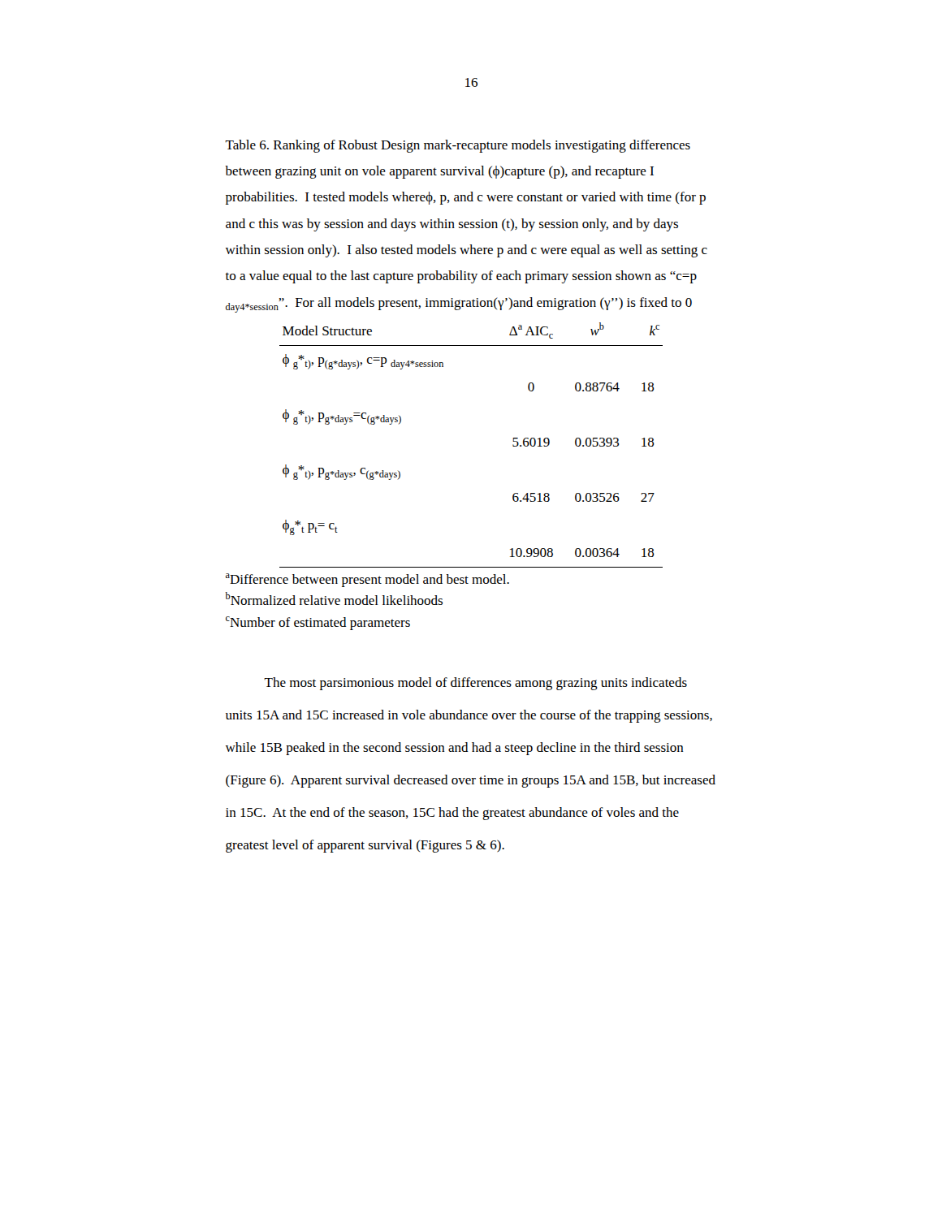16
Table 6. Ranking of Robust Design mark-recapture models investigating differences between grazing unit on vole apparent survival (ϕ)capture (p), and recapture I probabilities. I tested models whereϕ, p, and c were constant or varied with time (for p and c this was by session and days within session (t), by session only, and by days within session only). I also tested models where p and c were equal as well as setting c to a value equal to the last capture probability of each primary session shown as “c=p day4*session”. For all models present, immigration(γ’)and emigration (γ’’) is fixed to 0
| Model Structure | Δ a AIC c | w b | k c |
| --- | --- | --- | --- |
| ϕ g * t) , p (g*days) , c=p day4*session | | | |
| | 0 | 0.88764 | 18 |
| ϕ g * t) , p g*days =c (g*days) | | | |
| | 5.6019 | 0.05393 | 18 |
| ϕ g * t) , p g*days , c (g*days) | | | |
| | 6.4518 | 0.03526 | 27 |
| ϕ g * t p t = c t | | | |
| | 10.9908 | 0.00364 | 18 |
aDifference between present model and best model.
bNormalized relative model likelihoods
cNumber of estimated parameters
The most parsimonious model of differences among grazing units indicateds units 15A and 15C increased in vole abundance over the course of the trapping sessions, while 15B peaked in the second session and had a steep decline in the third session (Figure 6). Apparent survival decreased over time in groups 15A and 15B, but increased in 15C. At the end of the season, 15C had the greatest abundance of voles and the greatest level of apparent survival (Figures 5 & 6).